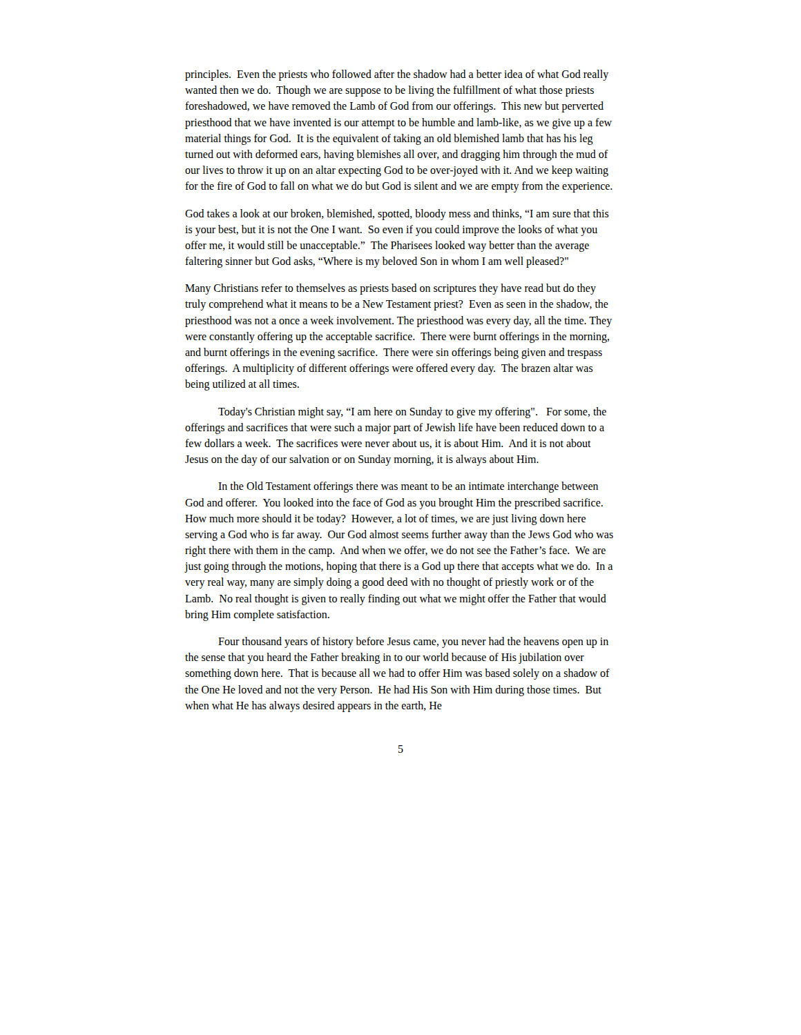principles. Even the priests who followed after the shadow had a better idea of what God really wanted then we do. Though we are suppose to be living the fulfillment of what those priests foreshadowed, we have removed the Lamb of God from our offerings. This new but perverted priesthood that we have invented is our attempt to be humble and lamb-like, as we give up a few material things for God. It is the equivalent of taking an old blemished lamb that has his leg turned out with deformed ears, having blemishes all over, and dragging him through the mud of our lives to throw it up on an altar expecting God to be over-joyed with it. And we keep waiting for the fire of God to fall on what we do but God is silent and we are empty from the experience.
God takes a look at our broken, blemished, spotted, bloody mess and thinks, “I am sure that this is your best, but it is not the One I want. So even if you could improve the looks of what you offer me, it would still be unacceptable.” The Pharisees looked way better than the average faltering sinner but God asks, “Where is my beloved Son in whom I am well pleased?"
Many Christians refer to themselves as priests based on scriptures they have read but do they truly comprehend what it means to be a New Testament priest? Even as seen in the shadow, the priesthood was not a once a week involvement. The priesthood was every day, all the time. They were constantly offering up the acceptable sacrifice. There were burnt offerings in the morning, and burnt offerings in the evening sacrifice. There were sin offerings being given and trespass offerings. A multiplicity of different offerings were offered every day. The brazen altar was being utilized at all times.
Today's Christian might say, “I am here on Sunday to give my offering". For some, the offerings and sacrifices that were such a major part of Jewish life have been reduced down to a few dollars a week. The sacrifices were never about us, it is about Him. And it is not about Jesus on the day of our salvation or on Sunday morning, it is always about Him.
In the Old Testament offerings there was meant to be an intimate interchange between God and offerer. You looked into the face of God as you brought Him the prescribed sacrifice. How much more should it be today? However, a lot of times, we are just living down here serving a God who is far away. Our God almost seems further away than the Jews God who was right there with them in the camp. And when we offer, we do not see the Father’s face. We are just going through the motions, hoping that there is a God up there that accepts what we do. In a very real way, many are simply doing a good deed with no thought of priestly work or of the Lamb. No real thought is given to really finding out what we might offer the Father that would bring Him complete satisfaction.
Four thousand years of history before Jesus came, you never had the heavens open up in the sense that you heard the Father breaking in to our world because of His jubilation over something down here. That is because all we had to offer Him was based solely on a shadow of the One He loved and not the very Person. He had His Son with Him during those times. But when what He has always desired appears in the earth, He
5